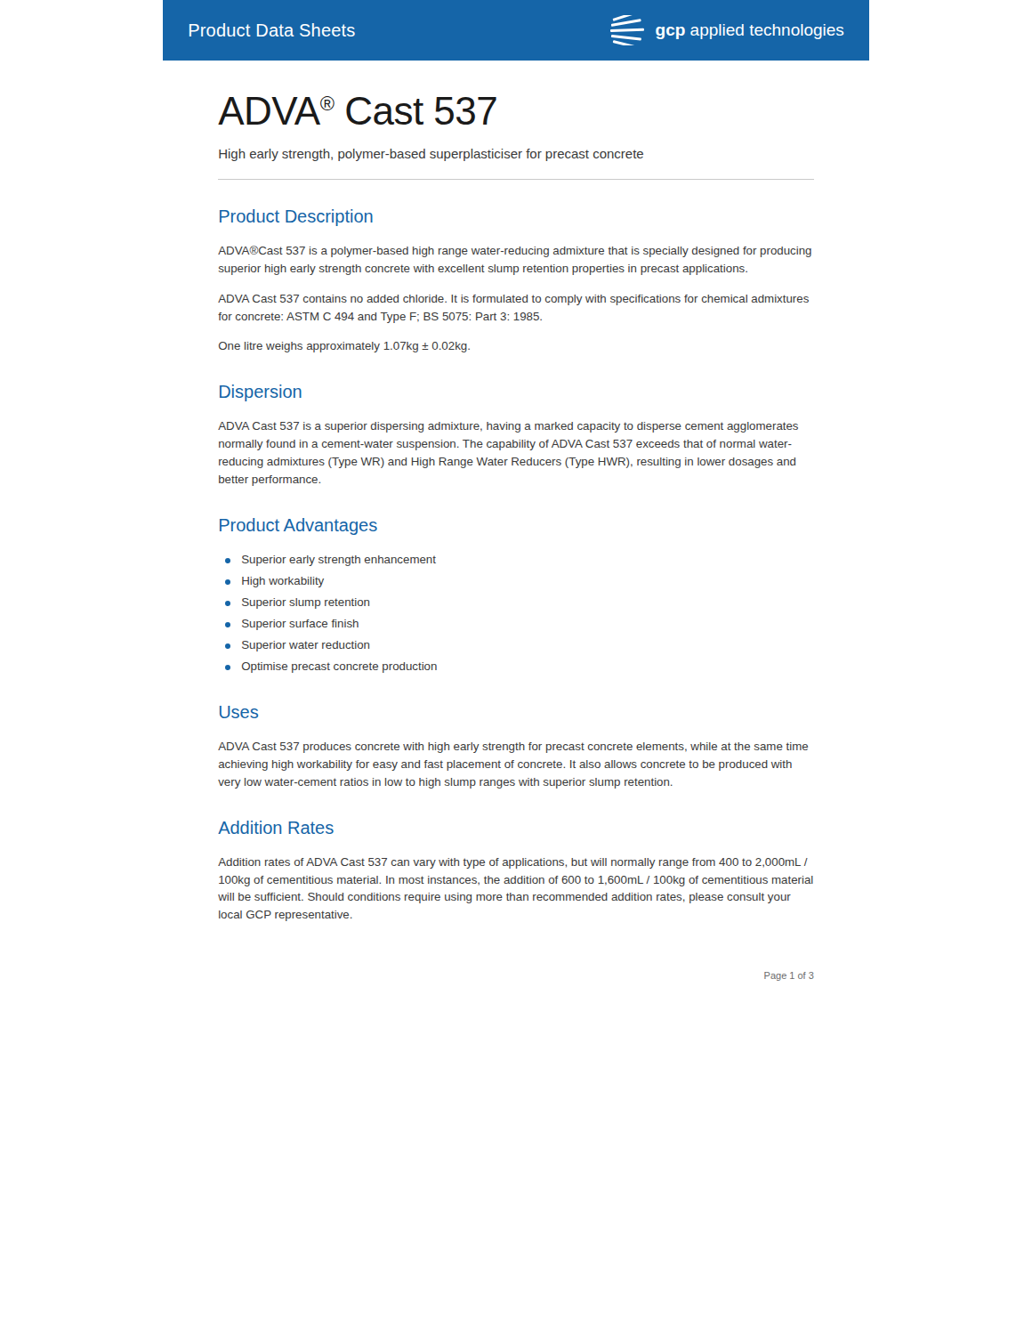Product Data Sheets
gcp applied technologies
ADVA® Cast 537
High early strength, polymer-based superplasticiser for precast concrete
Product Description
ADVA®Cast 537 is a polymer-based high range water-reducing admixture that is specially designed for producing superior high early strength concrete with excellent slump retention properties in precast applications.
ADVA Cast 537 contains no added chloride. It is formulated to comply with specifications for chemical admixtures for concrete: ASTM C 494 and Type F; BS 5075: Part 3: 1985.
One litre weighs approximately 1.07kg ± 0.02kg.
Dispersion
ADVA Cast 537 is a superior dispersing admixture, having a marked capacity to disperse cement agglomerates normally found in a cement-water suspension. The capability of ADVA Cast 537 exceeds that of normal water-reducing admixtures (Type WR) and High Range Water Reducers (Type HWR), resulting in lower dosages and better performance.
Product Advantages
Superior early strength enhancement
High workability
Superior slump retention
Superior surface finish
Superior water reduction
Optimise precast concrete production
Uses
ADVA Cast 537 produces concrete with high early strength for precast concrete elements, while at the same time achieving high workability for easy and fast placement of concrete. It also allows concrete to be produced with very low water-cement ratios in low to high slump ranges with superior slump retention.
Addition Rates
Addition rates of ADVA Cast 537 can vary with type of applications, but will normally range from 400 to 2,000mL / 100kg of cementitious material. In most instances, the addition of 600 to 1,600mL / 100kg of cementitious material will be sufficient. Should conditions require using more than recommended addition rates, please consult your local GCP representative.
Page 1 of 3